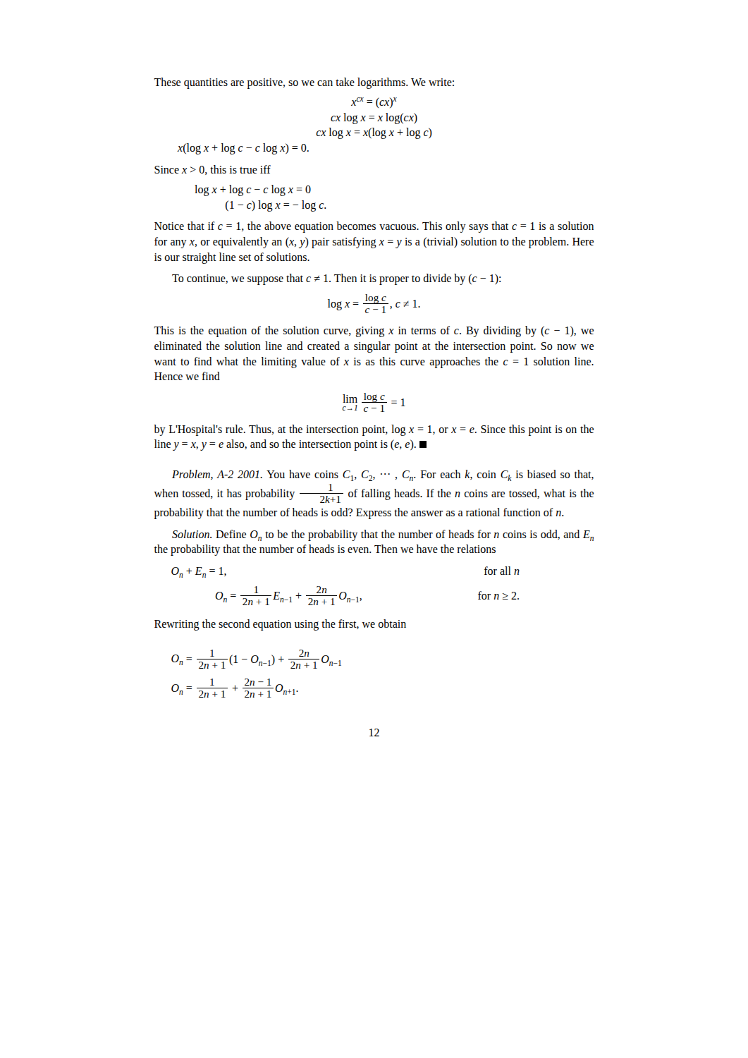These quantities are positive, so we can take logarithms. We write:
xcx = (cx)x
cx log x = x log(cx)
cx log x = x(log x + log c)
x(log x + log c − c log x) = 0.
Since x > 0, this is true iff
log x + log c − c log x = 0
(1 − c) log x = − log c.
Notice that if c = 1, the above equation becomes vacuous. This only says that c = 1 is a solution for any x, or equivalently an (x, y) pair satisfying x = y is a (trivial) solution to the problem. Here is our straight line set of solutions.
To continue, we suppose that c ≠ 1. Then it is proper to divide by (c − 1):
log x = log c c − 1, c ≠ 1.
This is the equation of the solution curve, giving x in terms of c. By dividing by (c − 1), we eliminated the solution line and created a singular point at the intersection point. So now we want to find what the limiting value of x is as this curve approaches the c = 1 solution line. Hence we find
lim c→1 log c c − 1 = 1
by L'Hospital's rule. Thus, at the intersection point, log x = 1, or x = e. Since this point is on the line y = x, y = e also, and so the intersection point is (e, e).
Problem, A-2 2001. You have coins C1, C2, ··· , Cn. For each k, coin Ck is biased so that, when tossed, it has probability 12k+1 of falling heads. If the n coins are tossed, what is the probability that the number of heads is odd? Express the answer as a rational function of n.
Solution. Define On to be the probability that the number of heads for n coins is odd, and En the probability that the number of heads is even. Then we have the relations
On + En = 1, for all n
On = 12n + 1 En−1 + 2n 2n + 1 On−1, for n ≥ 2.
Rewriting the second equation using the first, we obtain
On = 12n + 1(1 − On−1) + 2n 2n + 1 On−1
On = 12n + 1 + 2n − 12n + 1 On+1.
12